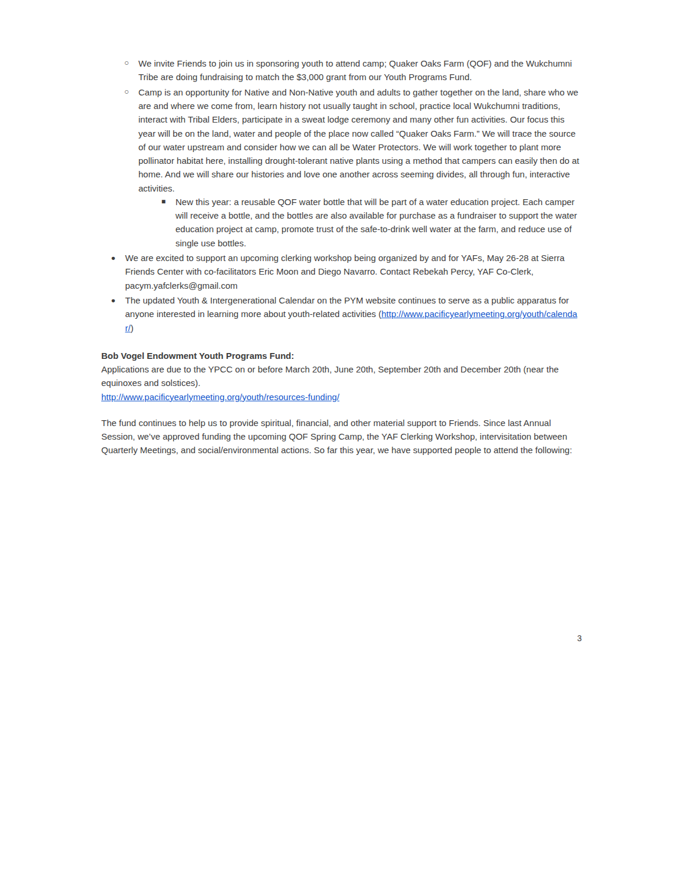We invite Friends to join us in sponsoring youth to attend camp; Quaker Oaks Farm (QOF) and the Wukchumni Tribe are doing fundraising to match the $3,000 grant from our Youth Programs Fund.
Camp is an opportunity for Native and Non-Native youth and adults to gather together on the land, share who we are and where we come from, learn history not usually taught in school, practice local Wukchumni traditions, interact with Tribal Elders, participate in a sweat lodge ceremony and many other fun activities. Our focus this year will be on the land, water and people of the place now called “Quaker Oaks Farm.” We will trace the source of our water upstream and consider how we can all be Water Protectors. We will work together to plant more pollinator habitat here, installing drought-tolerant native plants using a method that campers can easily then do at home. And we will share our histories and love one another across seeming divides, all through fun, interactive activities.
New this year: a reusable QOF water bottle that will be part of a water education project. Each camper will receive a bottle, and the bottles are also available for purchase as a fundraiser to support the water education project at camp, promote trust of the safe-to-drink well water at the farm, and reduce use of single use bottles.
We are excited to support an upcoming clerking workshop being organized by and for YAFs, May 26-28 at Sierra Friends Center with co-facilitators Eric Moon and Diego Navarro. Contact Rebekah Percy, YAF Co-Clerk, pacym.yafclerks@gmail.com
The updated Youth & Intergenerational Calendar on the PYM website continues to serve as a public apparatus for anyone interested in learning more about youth-related activities (http://www.pacificyearlymeeting.org/youth/calendar/)
Bob Vogel Endowment Youth Programs Fund:
Applications are due to the YPCC on or before March 20th, June 20th, September 20th and December 20th (near the equinoxes and solstices).
http://www.pacificyearlymeeting.org/youth/resources-funding/
The fund continues to help us to provide spiritual, financial, and other material support to Friends. Since last Annual Session, we’ve approved funding the upcoming QOF Spring Camp, the YAF Clerking Workshop, intervisitation between Quarterly Meetings, and social/environmental actions. So far this year, we have supported people to attend the following:
3